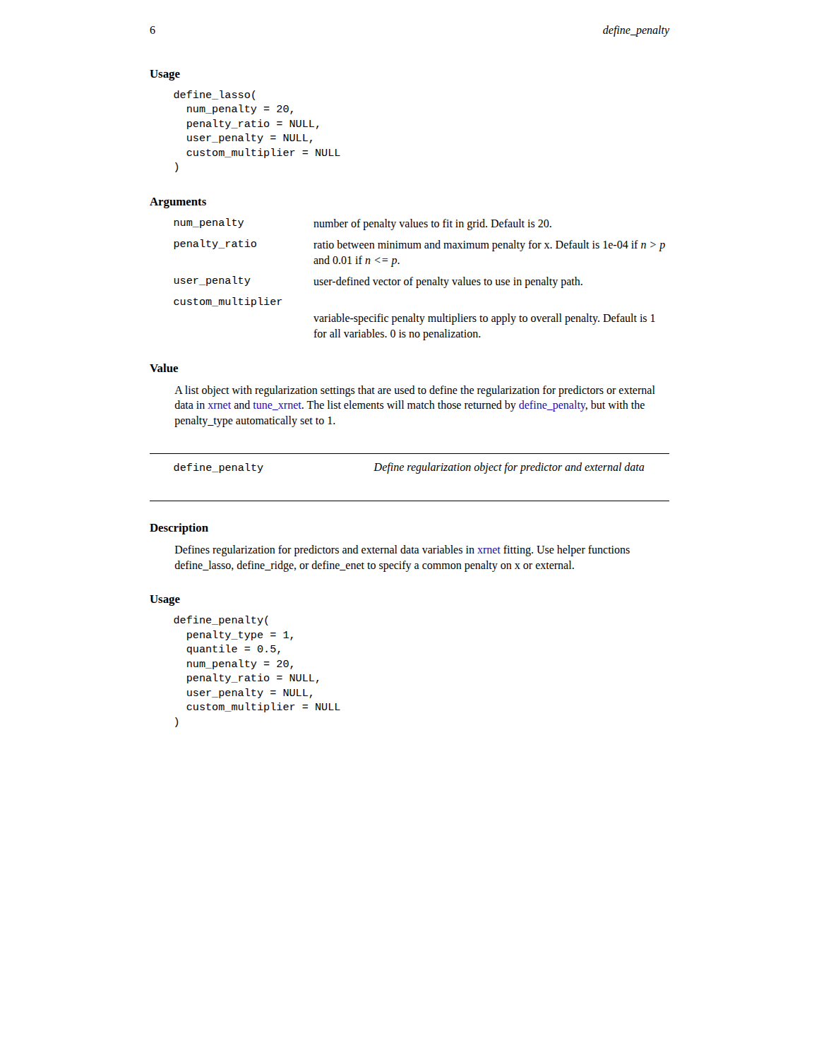6 define_penalty
Usage
define_lasso(
  num_penalty = 20,
  penalty_ratio = NULL,
  user_penalty = NULL,
  custom_multiplier = NULL
)
Arguments
num_penalty
number of penalty values to fit in grid. Default is 20.
penalty_ratio
ratio between minimum and maximum penalty for x. Default is 1e-04 if n > p and 0.01 if n <= p.
user_penalty
user-defined vector of penalty values to use in penalty path.
custom_multiplier
variable-specific penalty multipliers to apply to overall penalty. Default is 1 for all variables. 0 is no penalization.
Value
A list object with regularization settings that are used to define the regularization for predictors or external data in xrnet and tune_xrnet. The list elements will match those returned by define_penalty, but with the penalty_type automatically set to 1.
define_penalty Define regularization object for predictor and external data
Description
Defines regularization for predictors and external data variables in xrnet fitting. Use helper functions define_lasso, define_ridge, or define_enet to specify a common penalty on x or external.
Usage
define_penalty(
  penalty_type = 1,
  quantile = 0.5,
  num_penalty = 20,
  penalty_ratio = NULL,
  user_penalty = NULL,
  custom_multiplier = NULL
)